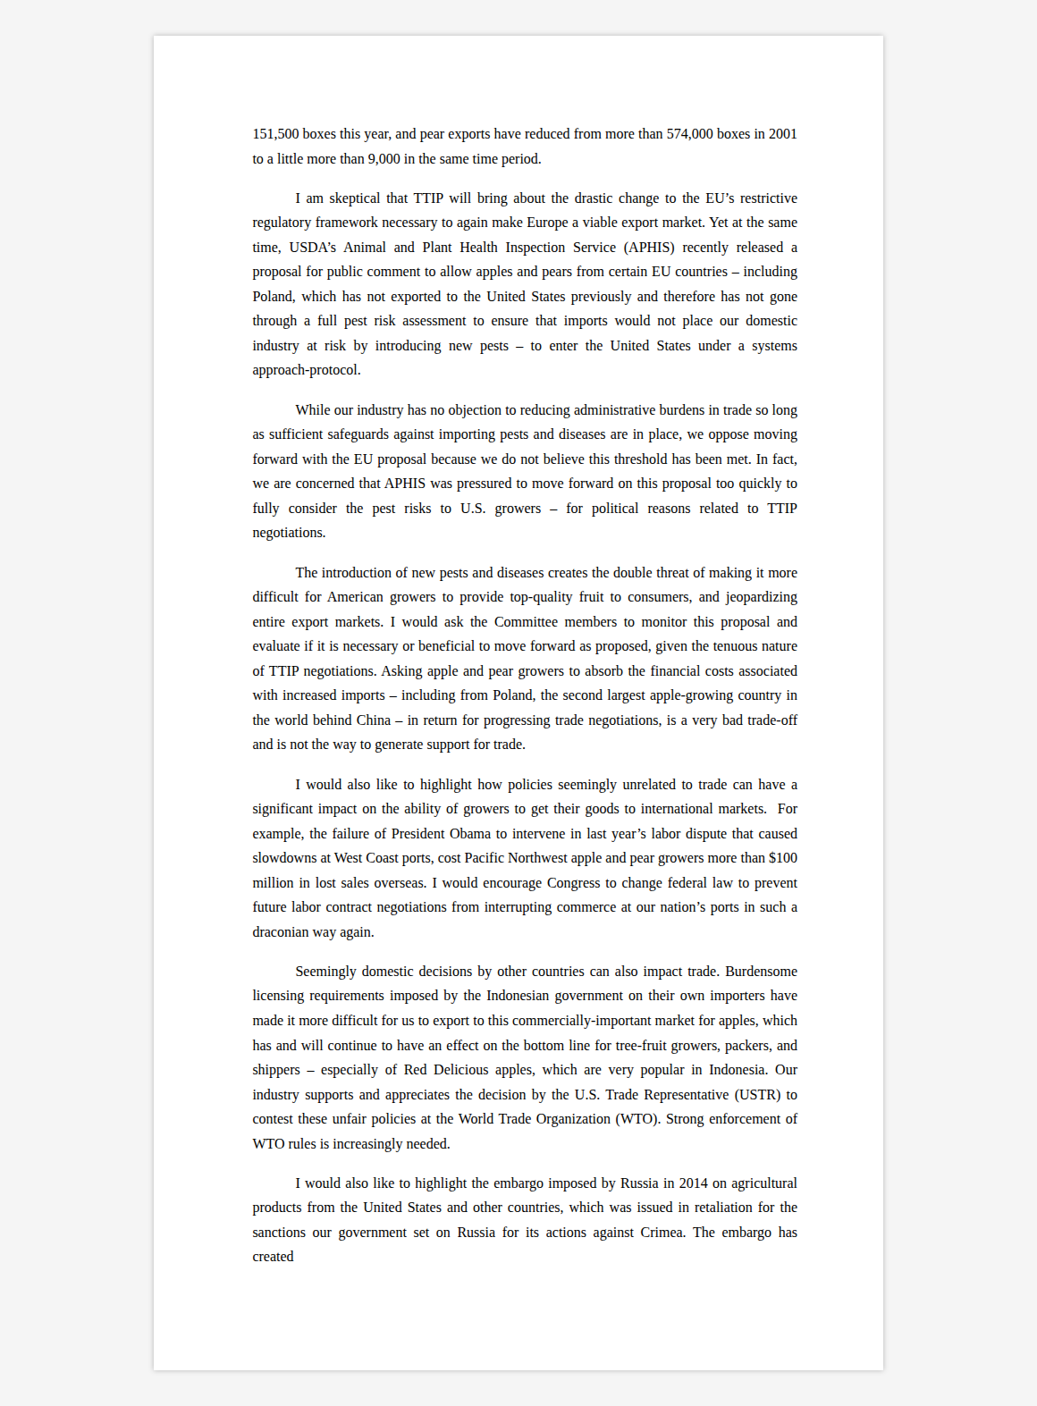151,500 boxes this year, and pear exports have reduced from more than 574,000 boxes in 2001 to a little more than 9,000 in the same time period.
I am skeptical that TTIP will bring about the drastic change to the EU’s restrictive regulatory framework necessary to again make Europe a viable export market. Yet at the same time, USDA’s Animal and Plant Health Inspection Service (APHIS) recently released a proposal for public comment to allow apples and pears from certain EU countries – including Poland, which has not exported to the United States previously and therefore has not gone through a full pest risk assessment to ensure that imports would not place our domestic industry at risk by introducing new pests – to enter the United States under a systems approach-protocol.
While our industry has no objection to reducing administrative burdens in trade so long as sufficient safeguards against importing pests and diseases are in place, we oppose moving forward with the EU proposal because we do not believe this threshold has been met. In fact, we are concerned that APHIS was pressured to move forward on this proposal too quickly to fully consider the pest risks to U.S. growers – for political reasons related to TTIP negotiations.
The introduction of new pests and diseases creates the double threat of making it more difficult for American growers to provide top-quality fruit to consumers, and jeopardizing entire export markets. I would ask the Committee members to monitor this proposal and evaluate if it is necessary or beneficial to move forward as proposed, given the tenuous nature of TTIP negotiations. Asking apple and pear growers to absorb the financial costs associated with increased imports – including from Poland, the second largest apple-growing country in the world behind China – in return for progressing trade negotiations, is a very bad trade-off and is not the way to generate support for trade.
I would also like to highlight how policies seemingly unrelated to trade can have a significant impact on the ability of growers to get their goods to international markets. For example, the failure of President Obama to intervene in last year’s labor dispute that caused slowdowns at West Coast ports, cost Pacific Northwest apple and pear growers more than $100 million in lost sales overseas. I would encourage Congress to change federal law to prevent future labor contract negotiations from interrupting commerce at our nation’s ports in such a draconian way again.
Seemingly domestic decisions by other countries can also impact trade. Burdensome licensing requirements imposed by the Indonesian government on their own importers have made it more difficult for us to export to this commercially-important market for apples, which has and will continue to have an effect on the bottom line for tree-fruit growers, packers, and shippers – especially of Red Delicious apples, which are very popular in Indonesia. Our industry supports and appreciates the decision by the U.S. Trade Representative (USTR) to contest these unfair policies at the World Trade Organization (WTO). Strong enforcement of WTO rules is increasingly needed.
I would also like to highlight the embargo imposed by Russia in 2014 on agricultural products from the United States and other countries, which was issued in retaliation for the sanctions our government set on Russia for its actions against Crimea. The embargo has created